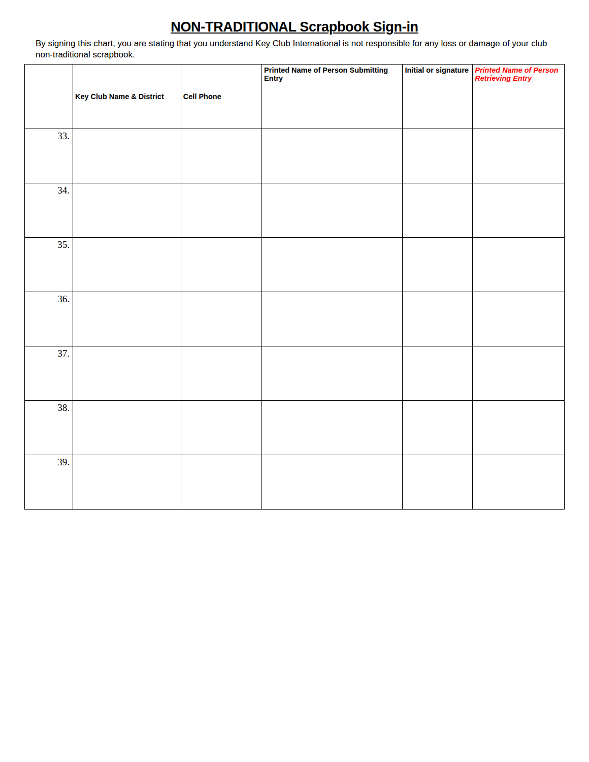NON-TRADITIONAL Scrapbook Sign-in
By signing this chart, you are stating that you understand Key Club International is not responsible for any loss or damage of your club non-traditional scrapbook.
| | Key Club Name & District | Cell Phone | Printed Name of Person Submitting Entry | Initial or signature | Printed Name of Person Retrieving Entry |
| --- | --- | --- | --- | --- | --- |
| 33. | | | | | |
| 34. | | | | | |
| 35. | | | | | |
| 36. | | | | | |
| 37. | | | | | |
| 38. | | | | | |
| 39. | | | | | |